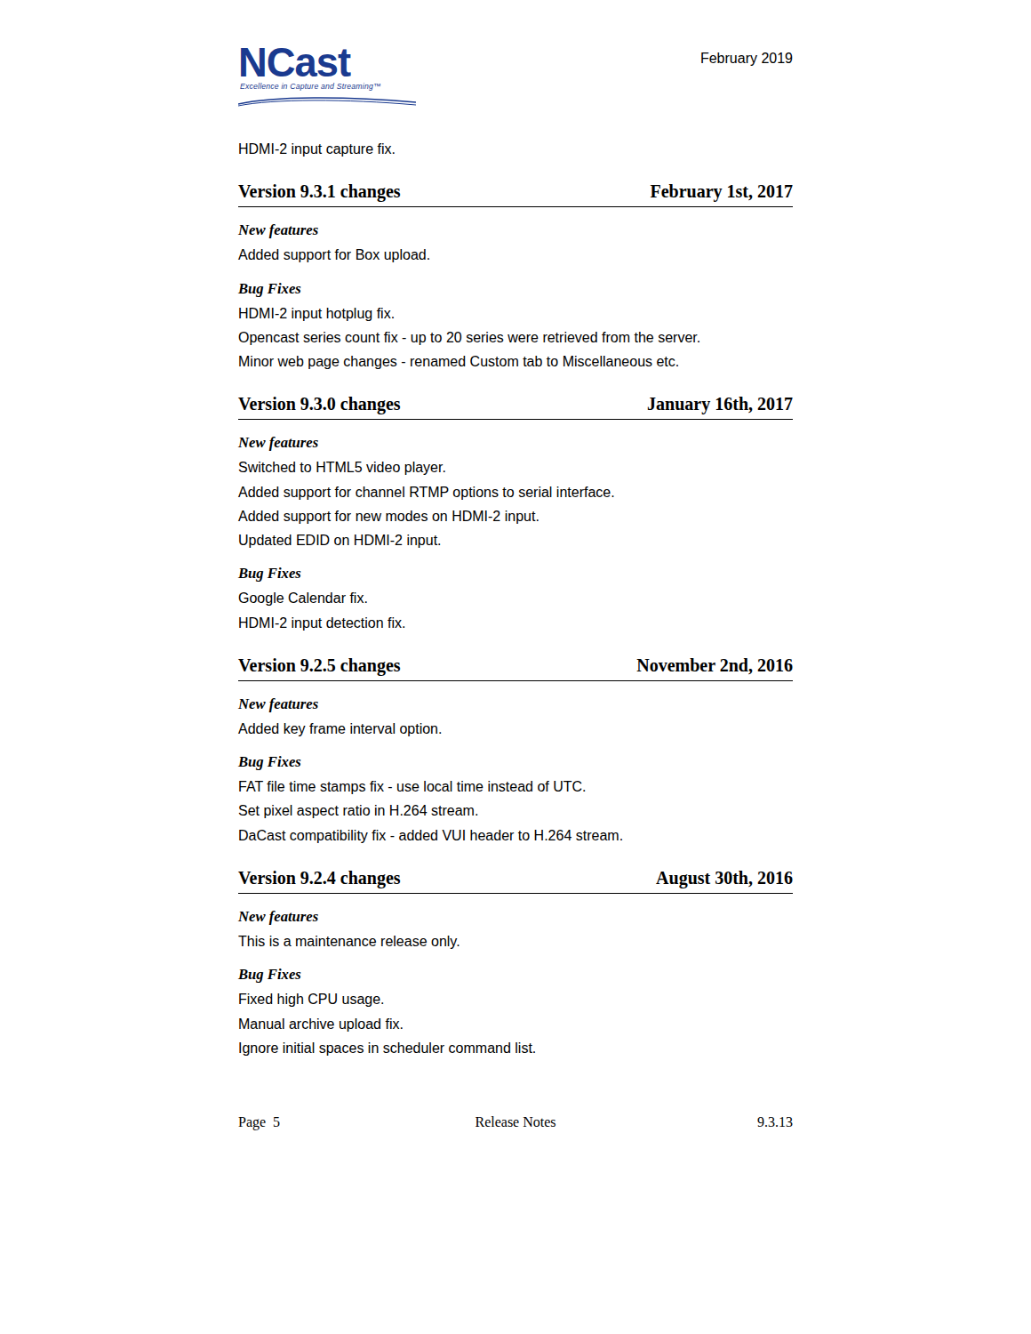NCast
Excellence in Capture and Streaming™
February 2019
HDMI-2 input capture fix.
Version 9.3.1 changes February 1st, 2017
New features
Added support for Box upload.
Bug Fixes
HDMI-2 input hotplug fix.
Opencast series count fix - up to 20 series were retrieved from the server.
Minor web page changes - renamed Custom tab to Miscellaneous etc.
Version 9.3.0 changes January 16th, 2017
New features
Switched to HTML5 video player.
Added support for channel RTMP options to serial interface.
Added support for new modes on HDMI-2 input.
Updated EDID on HDMI-2 input.
Bug Fixes
Google Calendar fix.
HDMI-2 input detection fix.
Version 9.2.5 changes November 2nd, 2016
New features
Added key frame interval option.
Bug Fixes
FAT file time stamps fix - use local time instead of UTC.
Set pixel aspect ratio in H.264 stream.
DaCast compatibility fix - added VUI header to H.264 stream.
Version 9.2.4 changes August 30th, 2016
New features
This is a maintenance release only.
Bug Fixes
Fixed high CPU usage.
Manual archive upload fix.
Ignore initial spaces in scheduler command list.
Page 5
Release Notes
9.3.13